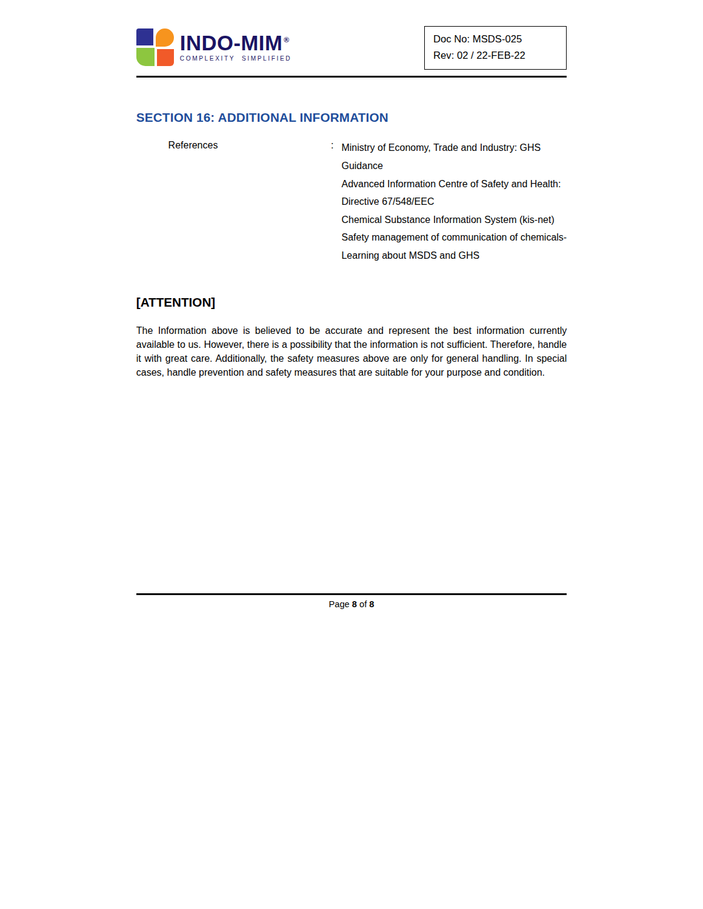INDO-MIM®
COMPLEXITY SIMPLIFIED
Doc No: MSDS-025
Rev: 02 / 22-FEB-22
SECTION 16: ADDITIONAL INFORMATION
| References | : | Ministry of Economy, Trade and Industry: GHS Guidance Advanced Information Centre of Safety and Health: Directive 67/548/EEC Chemical Substance Information System (kis-net) Safety management of communication of chemicals- Learning about MSDS and GHS |
[ATTENTION]
The Information above is believed to be accurate and represent the best information currently available to us. However, there is a possibility that the information is not sufficient. Therefore, handle it with great care. Additionally, the safety measures above are only for general handling. In special cases, handle prevention and safety measures that are suitable for your purpose and condition.
Page 8 of 8